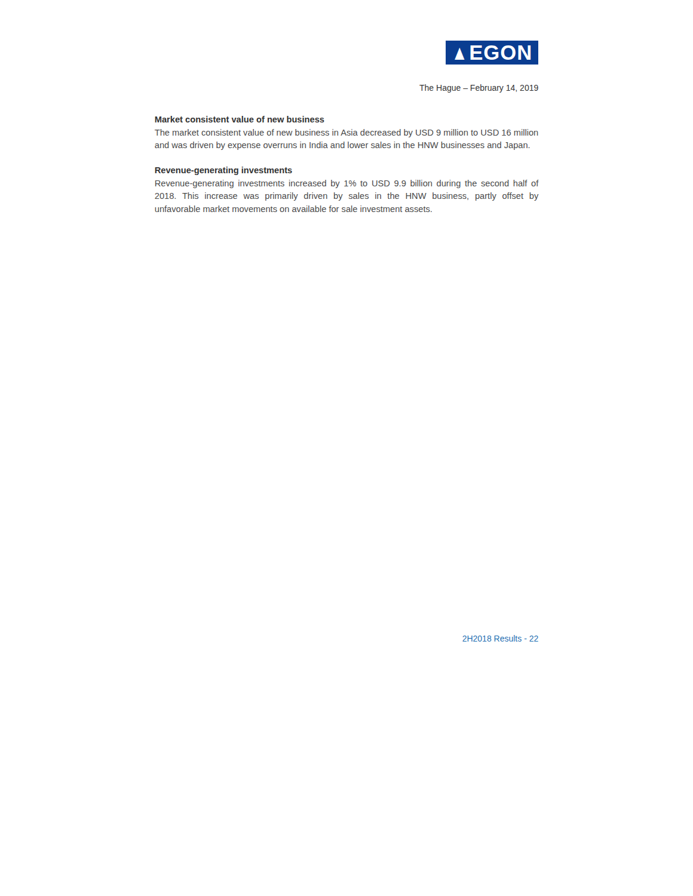▲EGON
The Hague – February 14, 2019
Market consistent value of new business
The market consistent value of new business in Asia decreased by USD 9 million to USD 16 million and was driven by expense overruns in India and lower sales in the HNW businesses and Japan.
Revenue-generating investments
Revenue-generating investments increased by 1% to USD 9.9 billion during the second half of 2018. This increase was primarily driven by sales in the HNW business, partly offset by unfavorable market movements on available for sale investment assets.
2H2018 Results - 22